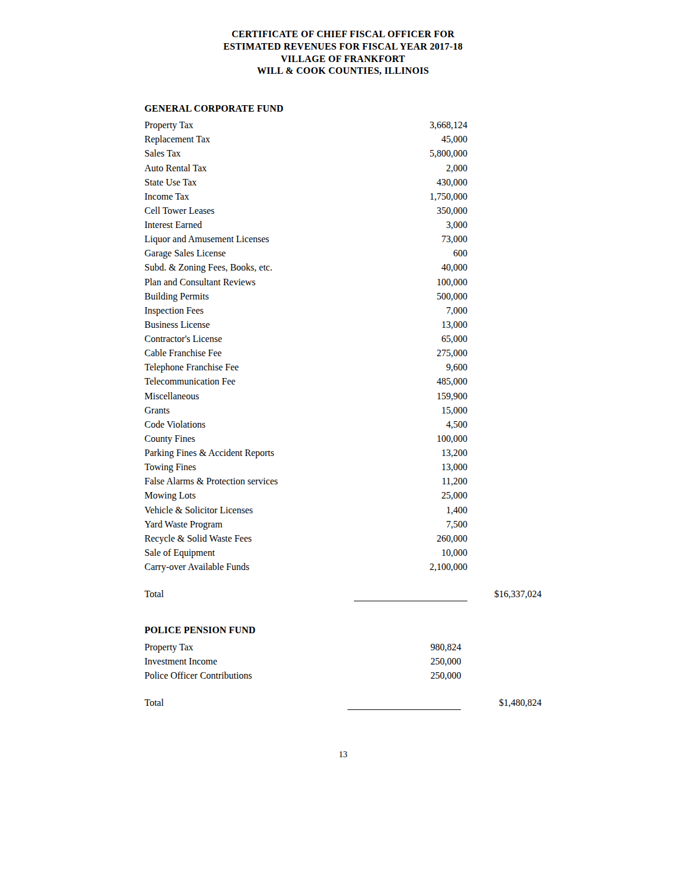CERTIFICATE OF CHIEF FISCAL OFFICER FOR
ESTIMATED REVENUES FOR FISCAL YEAR 2017-18
VILLAGE OF FRANKFORT
WILL & COOK COUNTIES, ILLINOIS
GENERAL CORPORATE FUND
| Property Tax | 3,668,124 | |
| Replacement Tax | 45,000 | |
| Sales Tax | 5,800,000 | |
| Auto Rental Tax | 2,000 | |
| State Use Tax | 430,000 | |
| Income Tax | 1,750,000 | |
| Cell Tower Leases | 350,000 | |
| Interest Earned | 3,000 | |
| Liquor and Amusement Licenses | 73,000 | |
| Garage Sales License | 600 | |
| Subd. & Zoning Fees, Books, etc. | 40,000 | |
| Plan and Consultant Reviews | 100,000 | |
| Building Permits | 500,000 | |
| Inspection Fees | 7,000 | |
| Business License | 13,000 | |
| Contractor's License | 65,000 | |
| Cable Franchise Fee | 275,000 | |
| Telephone Franchise Fee | 9,600 | |
| Telecommunication Fee | 485,000 | |
| Miscellaneous | 159,900 | |
| Grants | 15,000 | |
| Code Violations | 4,500 | |
| County Fines | 100,000 | |
| Parking Fines & Accident Reports | 13,200 | |
| Towing Fines | 13,000 | |
| False Alarms & Protection services | 11,200 | |
| Mowing Lots | 25,000 | |
| Vehicle & Solicitor Licenses | 1,400 | |
| Yard Waste Program | 7,500 | |
| Recycle & Solid Waste Fees | 260,000 | |
| Sale of Equipment | 10,000 | |
| Carry-over Available Funds | 2,100,000 | |
| Total | | $16,337,024 |
POLICE PENSION FUND
| Property Tax | 980,824 | |
| Investment Income | 250,000 | |
| Police Officer Contributions | 250,000 | |
| Total | | $1,480,824 |
13